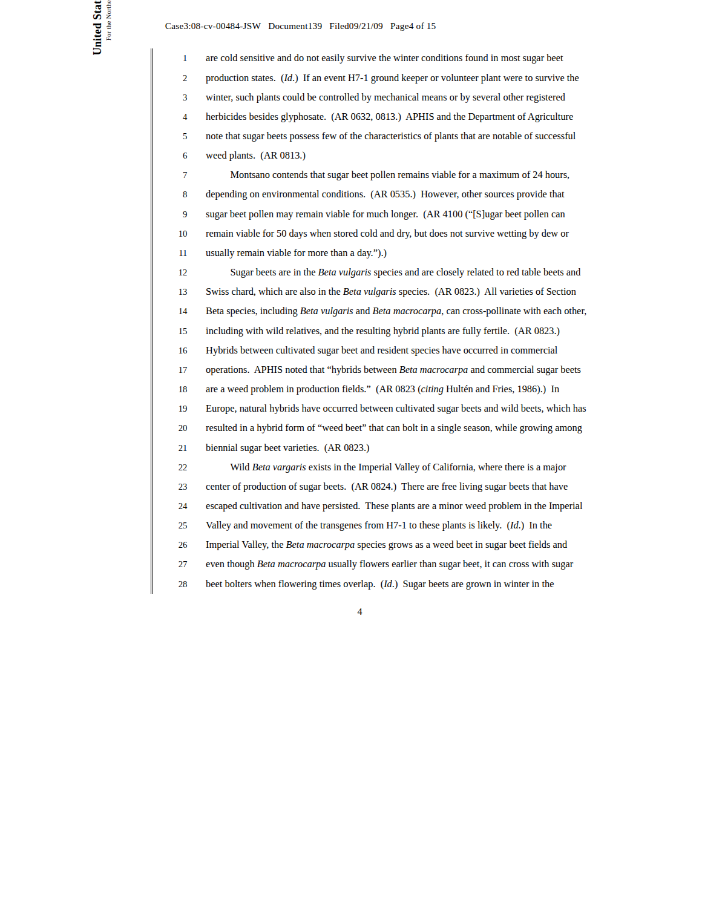Case3:08-cv-00484-JSW Document139 Filed09/21/09 Page4 of 15
United States District Court
For the Northern District of California
are cold sensitive and do not easily survive the winter conditions found in most sugar beet
production states. (Id.) If an event H7-1 ground keeper or volunteer plant were to survive the
winter, such plants could be controlled by mechanical means or by several other registered
herbicides besides glyphosate. (AR 0632, 0813.) APHIS and the Department of Agriculture
note that sugar beets possess few of the characteristics of plants that are notable of successful
weed plants. (AR 0813.)
Montsano contends that sugar beet pollen remains viable for a maximum of 24 hours,
depending on environmental conditions. (AR 0535.) However, other sources provide that
sugar beet pollen may remain viable for much longer. (AR 4100 (“[S]ugar beet pollen can
remain viable for 50 days when stored cold and dry, but does not survive wetting by dew or
usually remain viable for more than a day.”).)
Sugar beets are in the Beta vulgaris species and are closely related to red table beets and
Swiss chard, which are also in the Beta vulgaris species. (AR 0823.) All varieties of Section
Beta species, including Beta vulgaris and Beta macrocarpa, can cross-pollinate with each other,
including with wild relatives, and the resulting hybrid plants are fully fertile. (AR 0823.)
Hybrids between cultivated sugar beet and resident species have occurred in commercial
operations. APHIS noted that “hybrids between Beta macrocarpa and commercial sugar beets
are a weed problem in production fields.” (AR 0823 (citing Hultén and Fries, 1986).) In
Europe, natural hybrids have occurred between cultivated sugar beets and wild beets, which has
resulted in a hybrid form of “weed beet” that can bolt in a single season, while growing among
biennial sugar beet varieties. (AR 0823.)
Wild Beta vargaris exists in the Imperial Valley of California, where there is a major
center of production of sugar beets. (AR 0824.) There are free living sugar beets that have
escaped cultivation and have persisted. These plants are a minor weed problem in the Imperial
Valley and movement of the transgenes from H7-1 to these plants is likely. (Id.) In the
Imperial Valley, the Beta macrocarpa species grows as a weed beet in sugar beet fields and
even though Beta macrocarpa usually flowers earlier than sugar beet, it can cross with sugar
beet bolters when flowering times overlap. (Id.) Sugar beets are grown in winter in the
4